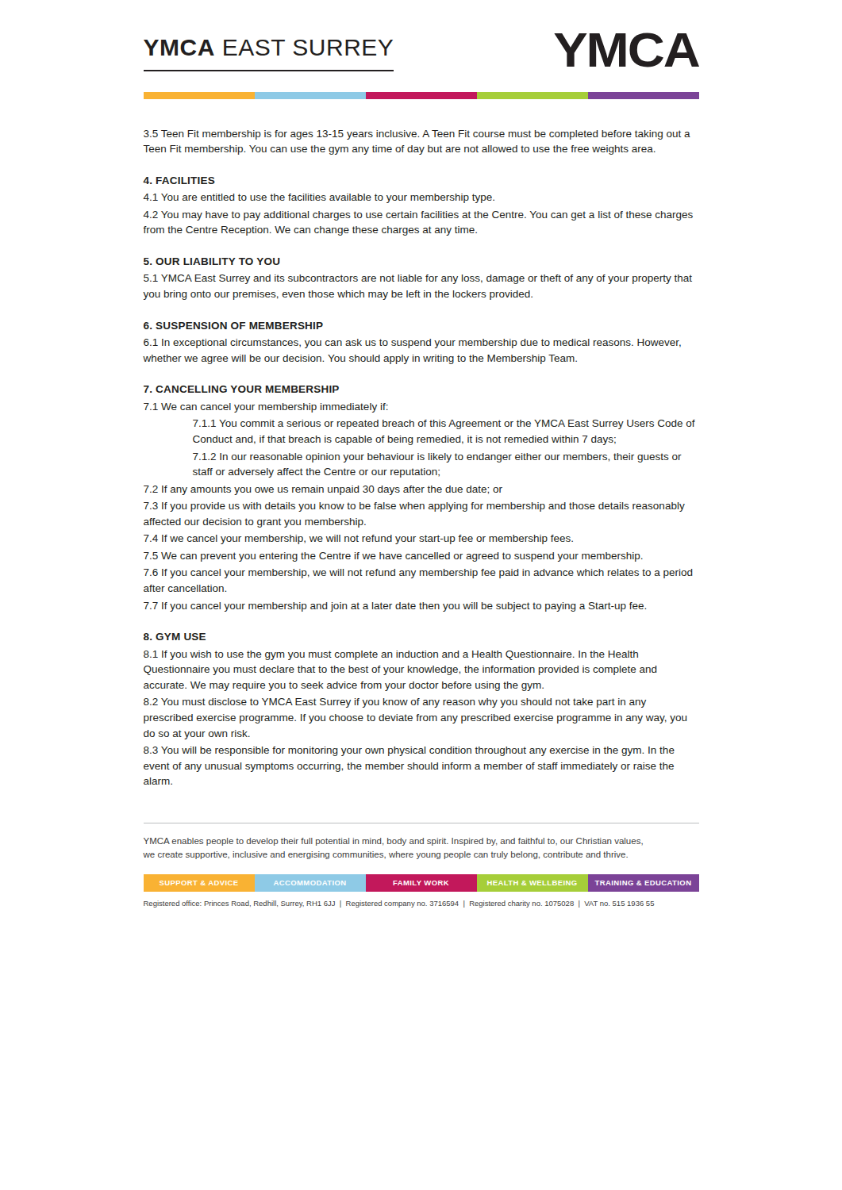YMCA EAST SURREY
YMCA
3.5 Teen Fit membership is for ages 13-15 years inclusive. A Teen Fit course must be completed before taking out a Teen Fit membership. You can use the gym any time of day but are not allowed to use the free weights area.
4. Facilities
4.1 You are entitled to use the facilities available to your membership type.
4.2 You may have to pay additional charges to use certain facilities at the Centre. You can get a list of these charges from the Centre Reception. We can change these charges at any time.
5. Our liability to you
5.1 YMCA East Surrey and its subcontractors are not liable for any loss, damage or theft of any of your property that you bring onto our premises, even those which may be left in the lockers provided.
6. Suspension of membership
6.1 In exceptional circumstances, you can ask us to suspend your membership due to medical reasons. However, whether we agree will be our decision. You should apply in writing to the Membership Team.
7. Cancelling your membership
7.1 We can cancel your membership immediately if:
7.1.1 You commit a serious or repeated breach of this Agreement or the YMCA East Surrey Users Code of Conduct and, if that breach is capable of being remedied, it is not remedied within 7 days;
7.1.2 In our reasonable opinion your behaviour is likely to endanger either our members, their guests or staff or adversely affect the Centre or our reputation;
7.2 If any amounts you owe us remain unpaid 30 days after the due date; or
7.3 If you provide us with details you know to be false when applying for membership and those details reasonably affected our decision to grant you membership.
7.4 If we cancel your membership, we will not refund your start-up fee or membership fees.
7.5 We can prevent you entering the Centre if we have cancelled or agreed to suspend your membership.
7.6 If you cancel your membership, we will not refund any membership fee paid in advance which relates to a period after cancellation.
7.7 If you cancel your membership and join at a later date then you will be subject to paying a Start-up fee.
8. Gym use
8.1 If you wish to use the gym you must complete an induction and a Health Questionnaire. In the Health Questionnaire you must declare that to the best of your knowledge, the information provided is complete and accurate. We may require you to seek advice from your doctor before using the gym.
8.2 You must disclose to YMCA East Surrey if you know of any reason why you should not take part in any prescribed exercise programme. If you choose to deviate from any prescribed exercise programme in any way, you do so at your own risk.
8.3 You will be responsible for monitoring your own physical condition throughout any exercise in the gym. In the event of any unusual symptoms occurring, the member should inform a member of staff immediately or raise the alarm.
YMCA enables people to develop their full potential in mind, body and spirit. Inspired by, and faithful to, our Christian values,
we create supportive, inclusive and energising communities, where young people can truly belong, contribute and thrive.
Support & Advice
Accommodation
Family Work
Health & Wellbeing
Training & Education
Registered office: Princes Road, Redhill, Surrey, RH1 6JJ | Registered company no. 3716594 | Registered charity no. 1075028 | VAT no. 515 1936 55